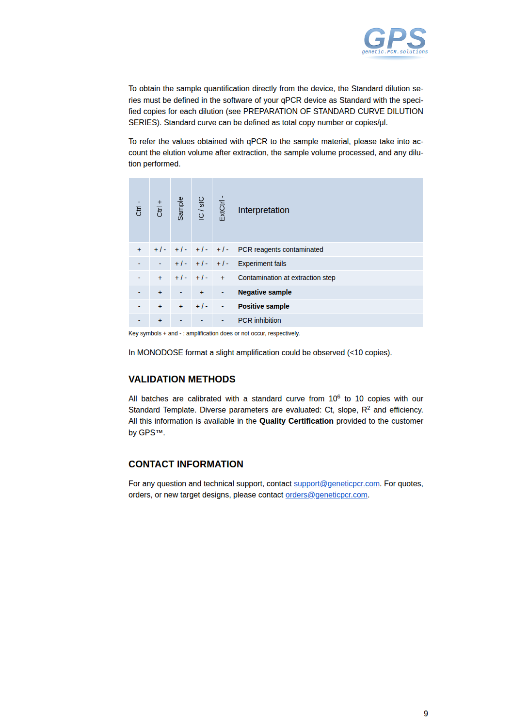GPS
genetic.PCR.solutions
To obtain the sample quantification directly from the device, the Standard dilution series must be defined in the software of your qPCR device as Standard with the specified copies for each dilution (see PREPARATION OF STANDARD CURVE DILUTION SERIES). Standard curve can be defined as total copy number or copies/µl.
To refer the values obtained with qPCR to the sample material, please take into account the elution volume after extraction, the sample volume processed, and any dilution performed.
| Ctrl - | Ctrl + | Sample | IC / sIC | ExtCtrl - | Interpretation |
| --- | --- | --- | --- | --- | --- |
| + | + / - | + / - | + / - | + / - | PCR reagents contaminated |
| - | - | + / - | + / - | + / - | Experiment fails |
| - | + | + / - | + / - | + | Contamination at extraction step |
| - | + | - | + | - | Negative sample |
| - | + | + | + / - | - | Positive sample |
| - | + | - | - | - | PCR inhibition |
Key symbols + and - : amplification does or not occur, respectively.
In MONODOSE format a slight amplification could be observed (<10 copies).
VALIDATION METHODS
All batches are calibrated with a standard curve from 106 to 10 copies with our Standard Template. Diverse parameters are evaluated: Ct, slope, R2 and efficiency. All this information is available in the Quality Certification provided to the customer by GPS™.
CONTACT INFORMATION
For any question and technical support, contact support@geneticpcr.com. For quotes, orders, or new target designs, please contact orders@geneticpcr.com.
9